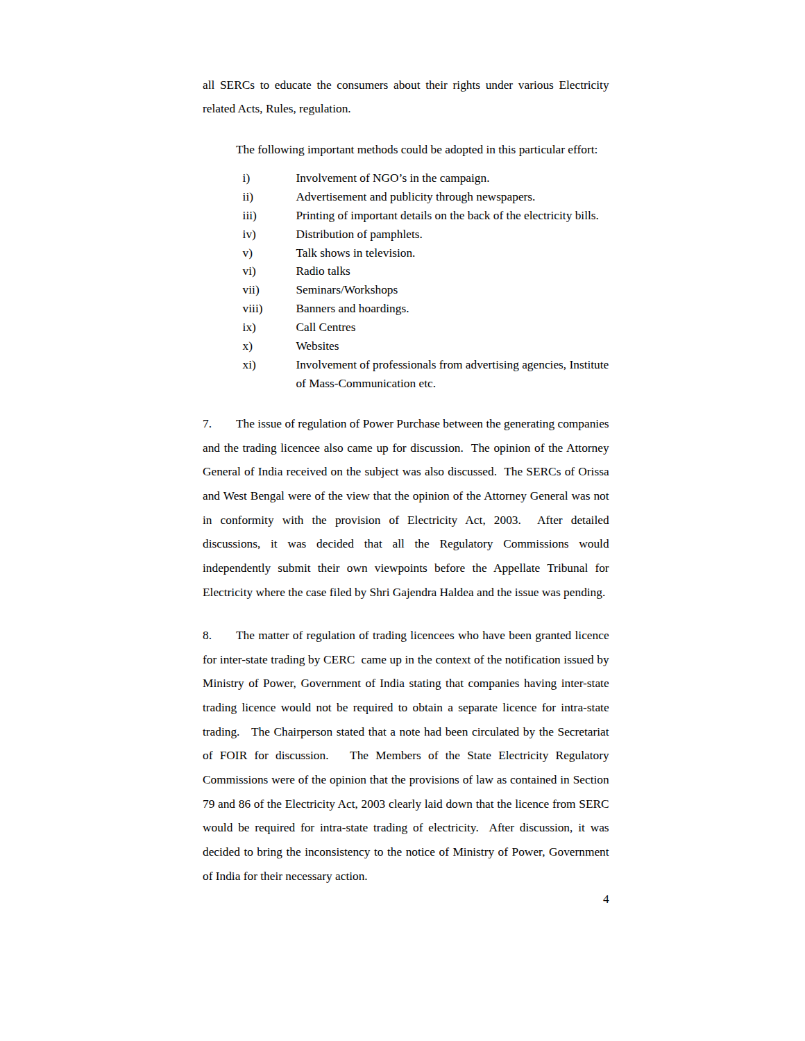all SERCs to educate the consumers about their rights under various Electricity related Acts, Rules, regulation.
The following important methods could be adopted in this particular effort:
| i) | Involvement of NGO’s in the campaign. |
| ii) | Advertisement and publicity through newspapers. |
| iii) | Printing of important details on the back of the electricity bills. |
| iv) | Distribution of pamphlets. |
| v) | Talk shows in television. |
| vi) | Radio talks |
| vii) | Seminars/Workshops |
| viii) | Banners and hoardings. |
| ix) | Call Centres |
| x) | Websites |
| xi) | Involvement of professionals from advertising agencies, Institute of Mass-Communication etc. |
7. The issue of regulation of Power Purchase between the generating companies and the trading licencee also came up for discussion. The opinion of the Attorney General of India received on the subject was also discussed. The SERCs of Orissa and West Bengal were of the view that the opinion of the Attorney General was not in conformity with the provision of Electricity Act, 2003. After detailed discussions, it was decided that all the Regulatory Commissions would independently submit their own viewpoints before the Appellate Tribunal for Electricity where the case filed by Shri Gajendra Haldea and the issue was pending.
8. The matter of regulation of trading licencees who have been granted licence for inter-state trading by CERC came up in the context of the notification issued by Ministry of Power, Government of India stating that companies having inter-state trading licence would not be required to obtain a separate licence for intra-state trading. The Chairperson stated that a note had been circulated by the Secretariat of FOIR for discussion. The Members of the State Electricity Regulatory Commissions were of the opinion that the provisions of law as contained in Section 79 and 86 of the Electricity Act, 2003 clearly laid down that the licence from SERC would be required for intra-state trading of electricity. After discussion, it was decided to bring the inconsistency to the notice of Ministry of Power, Government of India for their necessary action.
4